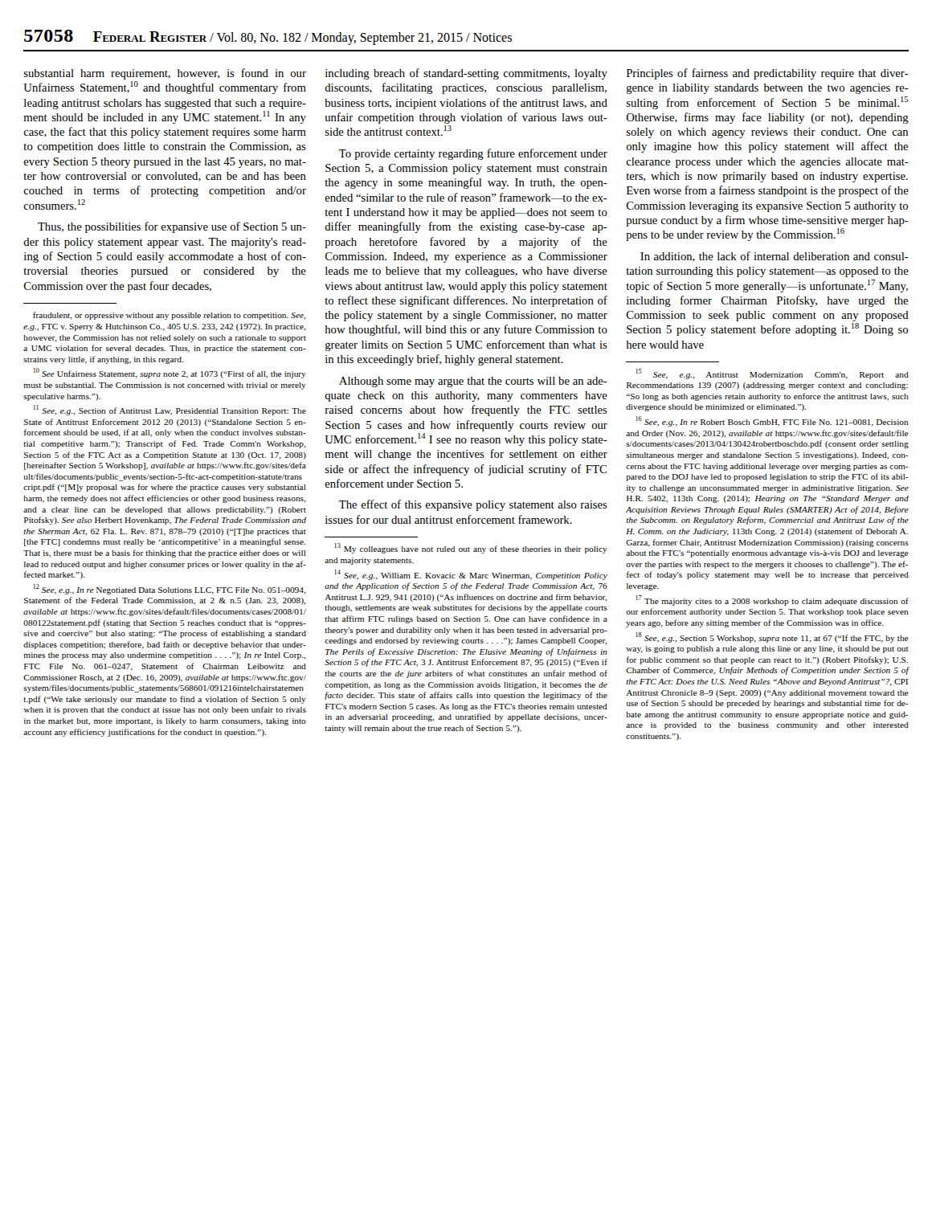57058
Federal Register / Vol. 80, No. 182 / Monday, September 21, 2015 / Notices
substantial harm requirement, however, is found in our Unfairness Statement,10 and thoughtful commentary from leading antitrust scholars has suggested that such a requirement should be included in any UMC statement.11 In any case, the fact that this policy statement requires some harm to competition does little to constrain the Commission, as every Section 5 theory pursued in the last 45 years, no matter how controversial or convoluted, can be and has been couched in terms of protecting competition and/or consumers.12
Thus, the possibilities for expansive use of Section 5 under this policy statement appear vast. The majority's reading of Section 5 could easily accommodate a host of controversial theories pursued or considered by the Commission over the past four decades,
fraudulent, or oppressive without any possible relation to competition. See, e.g., FTC v. Sperry & Hutchinson Co., 405 U.S. 233, 242 (1972). In practice, however, the Commission has not relied solely on such a rationale to support a UMC violation for several decades. Thus, in practice the statement constrains very little, if anything, in this regard.
10 See Unfairness Statement, supra note 2, at 1073 (“First of all, the injury must be substantial. The Commission is not concerned with trivial or merely speculative harms.”).
11 See, e.g., Section of Antitrust Law, Presidential Transition Report: The State of Antitrust Enforcement 2012 20 (2013) (“Standalone Section 5 enforcement should be used, if at all, only when the conduct involves substantial competitive harm.”); Transcript of Fed. Trade Comm'n Workshop, Section 5 of the FTC Act as a Competition Statute at 130 (Oct. 17, 2008) [hereinafter Section 5 Workshop], available at https://www.ftc.gov/sites/default/files/documents/public_events/section-5-ftc-act-competition-statute/transcript.pdf (“[M]y proposal was for where the practice causes very substantial harm, the remedy does not affect efficiencies or other good business reasons, and a clear line can be developed that allows predictability.”) (Robert Pitofsky). See also Herbert Hovenkamp, The Federal Trade Commission and the Sherman Act, 62 Fla. L. Rev. 871, 878–79 (2010) (“[T]he practices that [the FTC] condemns must really be ‘anticompetitive’ in a meaningful sense. That is, there must be a basis for thinking that the practice either does or will lead to reduced output and higher consumer prices or lower quality in the affected market.”).
12 See, e.g., In re Negotiated Data Solutions LLC, FTC File No. 051–0094, Statement of the Federal Trade Commission, at 2 & n.5 (Jan. 23, 2008), available at https://www.ftc.gov/sites/default/files/documents/cases/2008/01/080122statement.pdf (stating that Section 5 reaches conduct that is “oppressive and coercive” but also stating: “The process of establishing a standard displaces competition; therefore, bad faith or deceptive behavior that undermines the process may also undermine competition . . . .”); In re Intel Corp., FTC File No. 061–0247, Statement of Chairman Leibowitz and Commissioner Rosch, at 2 (Dec. 16, 2009), available at https://www.ftc.gov/system/files/documents/public_statements/568601/091216intelchairstatement.pdf (“We take seriously our mandate to find a violation of Section 5 only when it is proven that the conduct at issue has not only been unfair to rivals in the market but, more important, is likely to harm consumers, taking into account any efficiency justifications for the conduct in question.”).
including breach of standard-setting commitments, loyalty discounts, facilitating practices, conscious parallelism, business torts, incipient violations of the antitrust laws, and unfair competition through violation of various laws outside the antitrust context.13
To provide certainty regarding future enforcement under Section 5, a Commission policy statement must constrain the agency in some meaningful way. In truth, the open-ended “similar to the rule of reason” framework—to the extent I understand how it may be applied—does not seem to differ meaningfully from the existing case-by-case approach heretofore favored by a majority of the Commission. Indeed, my experience as a Commissioner leads me to believe that my colleagues, who have diverse views about antitrust law, would apply this policy statement to reflect these significant differences. No interpretation of the policy statement by a single Commissioner, no matter how thoughtful, will bind this or any future Commission to greater limits on Section 5 UMC enforcement than what is in this exceedingly brief, highly general statement.
Although some may argue that the courts will be an adequate check on this authority, many commenters have raised concerns about how frequently the FTC settles Section 5 cases and how infrequently courts review our UMC enforcement.14 I see no reason why this policy statement will change the incentives for settlement on either side or affect the infrequency of judicial scrutiny of FTC enforcement under Section 5.
The effect of this expansive policy statement also raises issues for our dual antitrust enforcement framework.
13 My colleagues have not ruled out any of these theories in their policy and majority statements.
14 See, e.g., William E. Kovacic & Marc Winerman, Competition Policy and the Application of Section 5 of the Federal Trade Commission Act, 76 Antitrust L.J. 929, 941 (2010) (“As influences on doctrine and firm behavior, though, settlements are weak substitutes for decisions by the appellate courts that affirm FTC rulings based on Section 5. One can have confidence in a theory's power and durability only when it has been tested in adversarial proceedings and endorsed by reviewing courts . . . .”); James Campbell Cooper, The Perils of Excessive Discretion: The Elusive Meaning of Unfairness in Section 5 of the FTC Act, 3 J. Antitrust Enforcement 87, 95 (2015) (“Even if the courts are the de jure arbiters of what constitutes an unfair method of competition, as long as the Commission avoids litigation, it becomes the de facto decider. This state of affairs calls into question the legitimacy of the FTC's modern Section 5 cases. As long as the FTC's theories remain untested in an adversarial proceeding, and unratified by appellate decisions, uncertainty will remain about the true reach of Section 5.”).
Principles of fairness and predictability require that divergence in liability standards between the two agencies resulting from enforcement of Section 5 be minimal.15 Otherwise, firms may face liability (or not), depending solely on which agency reviews their conduct. One can only imagine how this policy statement will affect the clearance process under which the agencies allocate matters, which is now primarily based on industry expertise. Even worse from a fairness standpoint is the prospect of the Commission leveraging its expansive Section 5 authority to pursue conduct by a firm whose time-sensitive merger happens to be under review by the Commission.16
In addition, the lack of internal deliberation and consultation surrounding this policy statement—as opposed to the topic of Section 5 more generally—is unfortunate.17 Many, including former Chairman Pitofsky, have urged the Commission to seek public comment on any proposed Section 5 policy statement before adopting it.18 Doing so here would have
15 See, e.g., Antitrust Modernization Comm'n, Report and Recommendations 139 (2007) (addressing merger context and concluding: “So long as both agencies retain authority to enforce the antitrust laws, such divergence should be minimized or eliminated.”).
16 See, e.g., In re Robert Bosch GmbH, FTC File No. 121–0081, Decision and Order (Nov. 26, 2012), available at https://www.ftc.gov/sites/default/files/documents/cases/2013/04/130424robertboschdo.pdf (consent order settling simultaneous merger and standalone Section 5 investigations). Indeed, concerns about the FTC having additional leverage over merging parties as compared to the DOJ have led to proposed legislation to strip the FTC of its ability to challenge an unconsummated merger in administrative litigation. See H.R. 5402, 113th Cong. (2014); Hearing on The “Standard Merger and Acquisition Reviews Through Equal Rules (SMARTER) Act of 2014, Before the Subcomm. on Regulatory Reform, Commercial and Antitrust Law of the H. Comm. on the Judiciary, 113th Cong. 2 (2014) (statement of Deborah A. Garza, former Chair, Antitrust Modernization Commission) (raising concerns about the FTC's “potentially enormous advantage vis-à-vis DOJ and leverage over the parties with respect to the mergers it chooses to challenge”). The effect of today's policy statement may well be to increase that perceived leverage.
17 The majority cites to a 2008 workshop to claim adequate discussion of our enforcement authority under Section 5. That workshop took place seven years ago, before any sitting member of the Commission was in office.
18 See, e.g., Section 5 Workshop, supra note 11, at 67 (“If the FTC, by the way, is going to publish a rule along this line or any line, it should be put out for public comment so that people can react to it.”) (Robert Pitofsky); U.S. Chamber of Commerce, Unfair Methods of Competition under Section 5 of the FTC Act: Does the U.S. Need Rules “Above and Beyond Antitrust”?, CPI Antitrust Chronicle 8–9 (Sept. 2009) (“Any additional movement toward the use of Section 5 should be preceded by hearings and substantial time for debate among the antitrust community to ensure appropriate notice and guidance is provided to the business community and other interested constituents.”).